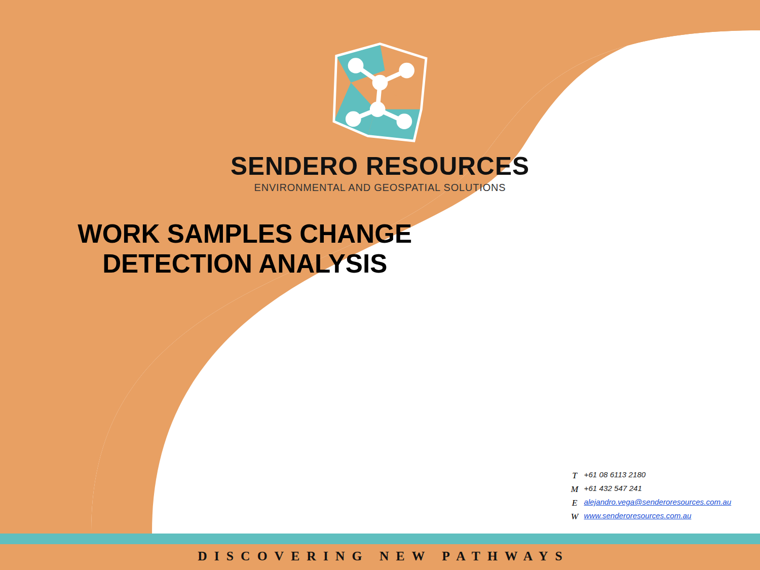SENDERO RESOURCES
ENVIRONMENTAL AND GEOSPATIAL SOLUTIONS
WORK SAMPLES CHANGE DETECTION ANALYSIS
| T | +61 08 6113 2180 |
| M | +61 432 547 241 |
| E | alejandro.vega@senderoresources.com.au |
| W | www.senderoresources.com.au |
DISCOVERING NEW PATHWAYS